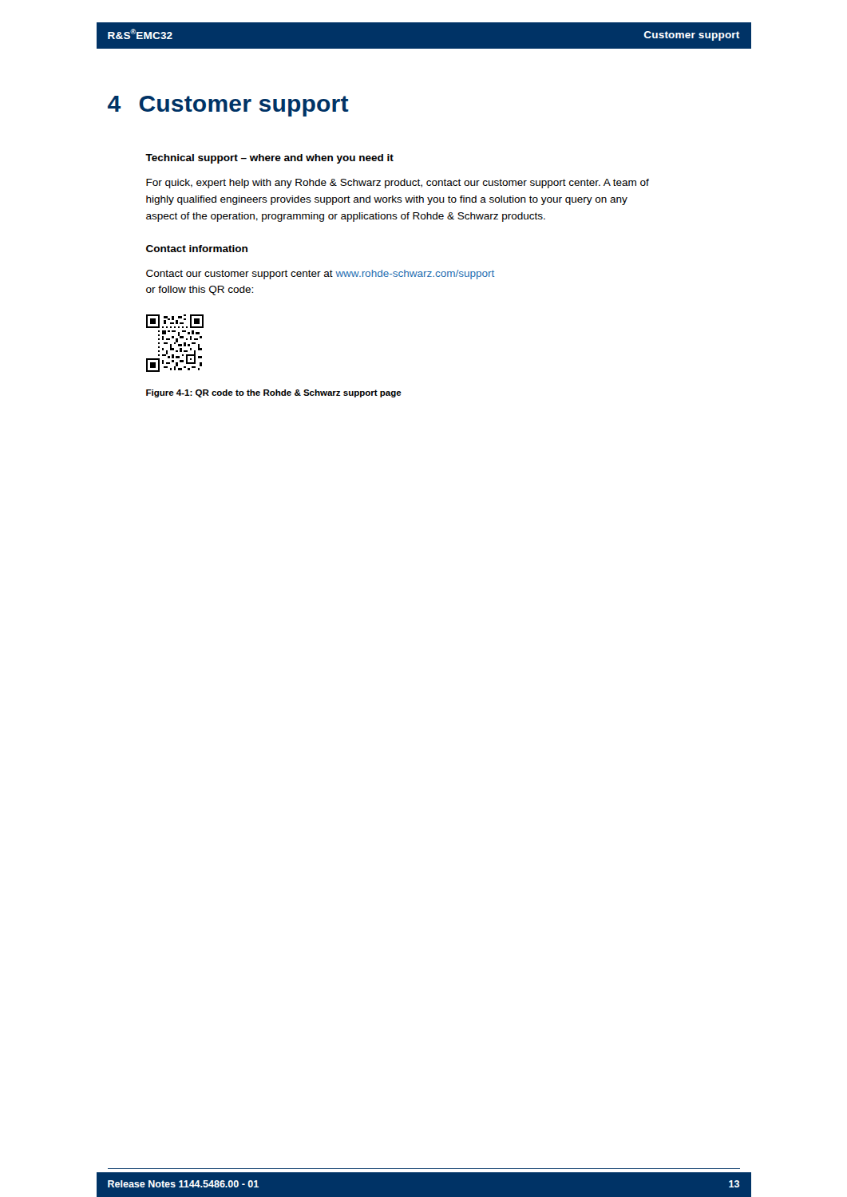R&S®EMC32 Customer support
4 Customer support
Technical support – where and when you need it
For quick, expert help with any Rohde & Schwarz product, contact our customer support center. A team of highly qualified engineers provides support and works with you to find a solution to your query on any aspect of the operation, programming or applications of Rohde & Schwarz products.
Contact information
Contact our customer support center at www.rohde-schwarz.com/support
or follow this QR code:
Figure 4-1: QR code to the Rohde & Schwarz support page
Release Notes 1144.5486.00 - 01 13